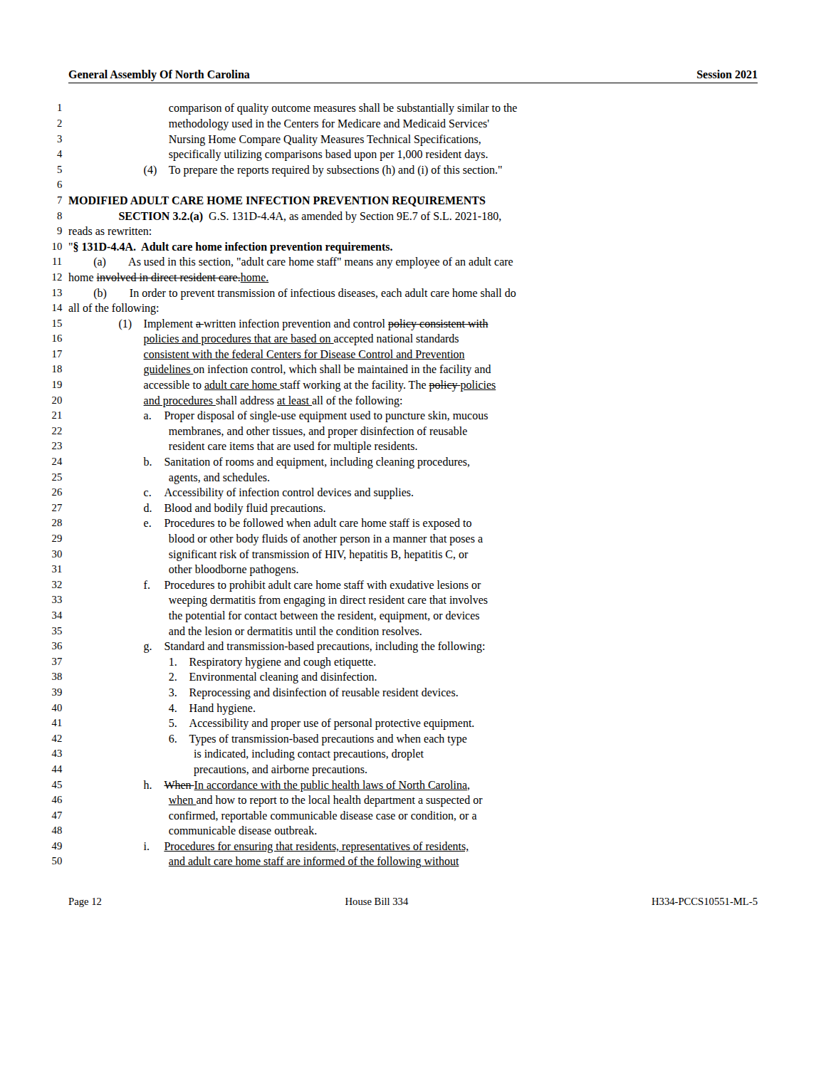General Assembly Of North Carolina Session 2021
comparison of quality outcome measures shall be substantially similar to the
methodology used in the Centers for Medicare and Medicaid Services'
Nursing Home Compare Quality Measures Technical Specifications,
specifically utilizing comparisons based upon per 1,000 resident days.
(4) To prepare the reports required by subsections (h) and (i) of this section."
MODIFIED ADULT CARE HOME INFECTION PREVENTION REQUIREMENTS
SECTION 3.2.(a) G.S. 131D-4.4A, as amended by Section 9E.7 of S.L. 2021-180,
reads as rewritten:
"§ 131D-4.4A. Adult care home infection prevention requirements.
(a) As used in this section, "adult care home staff" means any employee of an adult care
home involved in direct resident care.home.
(b) In order to prevent transmission of infectious diseases, each adult care home shall do
all of the following:
(1) Implement a written infection prevention and control policy consistent with
policies and procedures that are based on accepted national standards
consistent with the federal Centers for Disease Control and Prevention
guidelines on infection control, which shall be maintained in the facility and
accessible to adult care home staff working at the facility. The policy policies
and procedures shall address at least all of the following:
a. Proper disposal of single-use equipment used to puncture skin, mucous
membranes, and other tissues, and proper disinfection of reusable
resident care items that are used for multiple residents.
b. Sanitation of rooms and equipment, including cleaning procedures,
agents, and schedules.
c. Accessibility of infection control devices and supplies.
d. Blood and bodily fluid precautions.
e. Procedures to be followed when adult care home staff is exposed to
blood or other body fluids of another person in a manner that poses a
significant risk of transmission of HIV, hepatitis B, hepatitis C, or
other bloodborne pathogens.
f. Procedures to prohibit adult care home staff with exudative lesions or
weeping dermatitis from engaging in direct resident care that involves
the potential for contact between the resident, equipment, or devices
and the lesion or dermatitis until the condition resolves.
g. Standard and transmission-based precautions, including the following:
1. Respiratory hygiene and cough etiquette.
2. Environmental cleaning and disinfection.
3. Reprocessing and disinfection of reusable resident devices.
4. Hand hygiene.
5. Accessibility and proper use of personal protective equipment.
6. Types of transmission-based precautions and when each type
is indicated, including contact precautions, droplet
precautions, and airborne precautions.
h. When In accordance with the public health laws of North Carolina,
when and how to report to the local health department a suspected or
confirmed, reportable communicable disease case or condition, or a
communicable disease outbreak.
i. Procedures for ensuring that residents, representatives of residents,
and adult care home staff are informed of the following without
Page 12 House Bill 334 H334-PCCS10551-ML-5